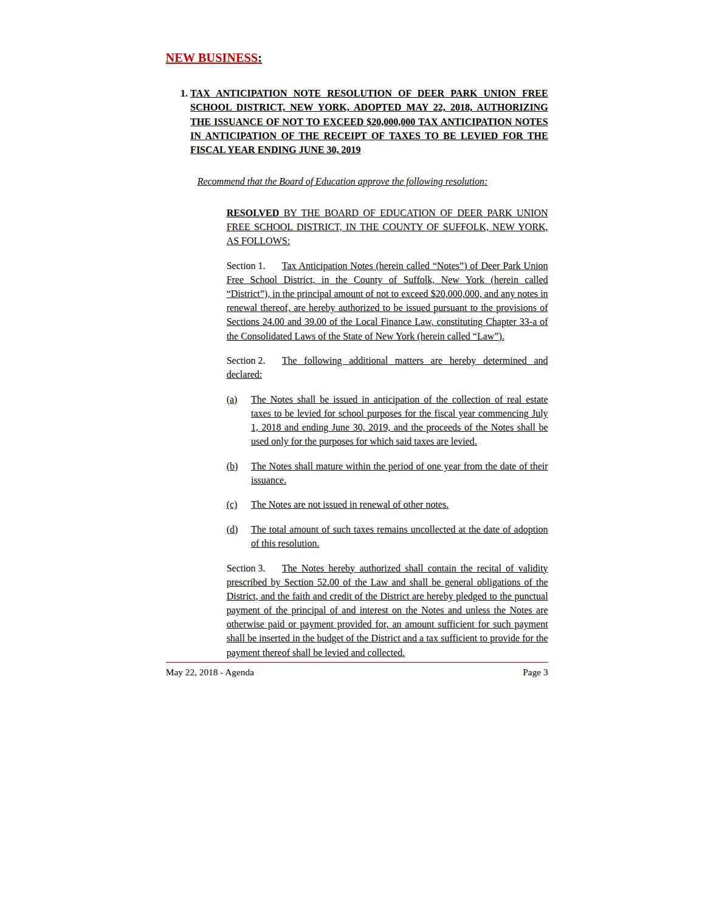NEW BUSINESS:
TAX ANTICIPATION NOTE RESOLUTION OF DEER PARK UNION FREE SCHOOL DISTRICT, NEW YORK, ADOPTED MAY 22, 2018, AUTHORIZING THE ISSUANCE OF NOT TO EXCEED $20,000,000 TAX ANTICIPATION NOTES IN ANTICIPATION OF THE RECEIPT OF TAXES TO BE LEVIED FOR THE FISCAL YEAR ENDING JUNE 30, 2019
Recommend that the Board of Education approve the following resolution:
RESOLVED BY THE BOARD OF EDUCATION OF DEER PARK UNION FREE SCHOOL DISTRICT, IN THE COUNTY OF SUFFOLK, NEW YORK, AS FOLLOWS:
Section 1. Tax Anticipation Notes (herein called “Notes”) of Deer Park Union Free School District, in the County of Suffolk, New York (herein called “District”), in the principal amount of not to exceed $20,000,000, and any notes in renewal thereof, are hereby authorized to be issued pursuant to the provisions of Sections 24.00 and 39.00 of the Local Finance Law, constituting Chapter 33-a of the Consolidated Laws of the State of New York (herein called “Law”).
Section 2. The following additional matters are hereby determined and declared:
(a)
The Notes shall be issued in anticipation of the collection of real estate taxes to be levied for school purposes for the fiscal year commencing July 1, 2018 and ending June 30, 2019, and the proceeds of the Notes shall be used only for the purposes for which said taxes are levied.
(b)
The Notes shall mature within the period of one year from the date of their issuance.
(c)
The Notes are not issued in renewal of other notes.
(d)
The total amount of such taxes remains uncollected at the date of adoption of this resolution.
Section 3. The Notes hereby authorized shall contain the recital of validity prescribed by Section 52.00 of the Law and shall be general obligations of the District, and the faith and credit of the District are hereby pledged to the punctual payment of the principal of and interest on the Notes and unless the Notes are otherwise paid or payment provided for, an amount sufficient for such payment shall be inserted in the budget of the District and a tax sufficient to provide for the payment thereof shall be levied and collected.
May 22, 2018 - Agenda Page 3